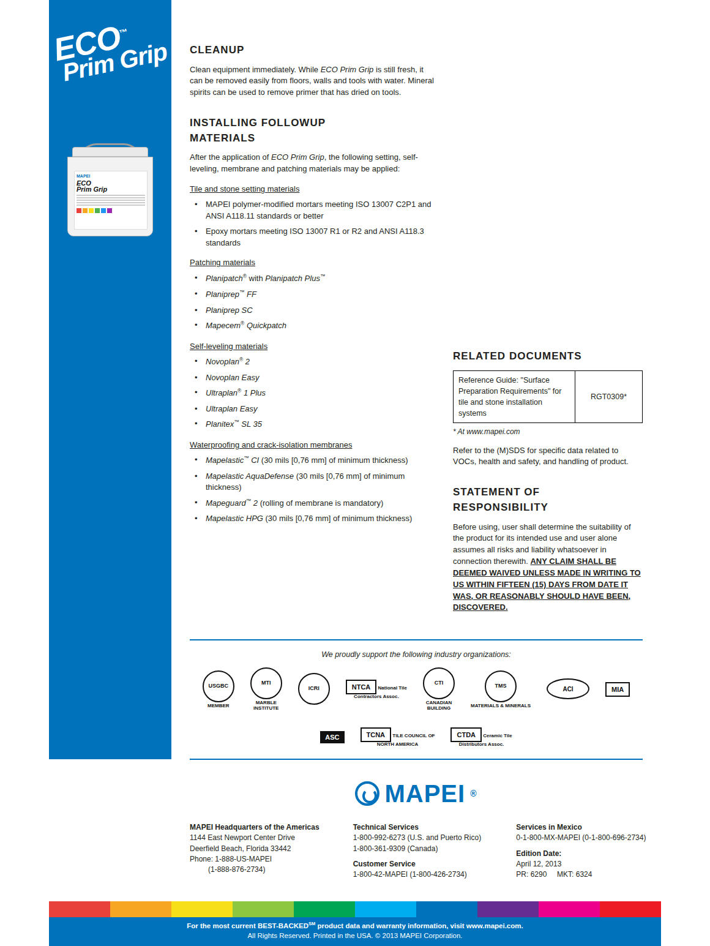ECO™ Prim Grip
MAPEI
ECO
Prim Grip
CLEANUP
Clean equipment immediately. While ECO Prim Grip is still fresh, it can be removed easily from floors, walls and tools with water. Mineral spirits can be used to remove primer that has dried on tools.
INSTALLING FOLLOWUP
MATERIALS
After the application of ECO Prim Grip, the following setting, self-leveling, membrane and patching materials may be applied:
Tile and stone setting materials
MAPEI polymer-modified mortars meeting ISO 13007 C2P1 and ANSI A118.11 standards or better
Epoxy mortars meeting ISO 13007 R1 or R2 and ANSI A118.3 standards
Patching materials
Planipatch® with Planipatch Plus™
Planiprep™ FF
Planiprep SC
Mapecem® Quickpatch
Self-leveling materials
Novoplan® 2
Novoplan Easy
Ultraplan® 1 Plus
Ultraplan Easy
Planitex™ SL 35
Waterproofing and crack-isolation membranes
Mapelastic™ CI (30 mils [0,76 mm] of minimum thickness)
Mapelastic AquaDefense (30 mils [0,76 mm] of minimum thickness)
Mapeguard™ 2 (rolling of membrane is mandatory)
Mapelastic HPG (30 mils [0,76 mm] of minimum thickness)
RELATED DOCUMENTS
| Reference Guide: "Surface Preparation Requirements" for tile and stone installation systems | RGT0309* |
* At www.mapei.com
Refer to the (M)SDS for specific data related to VOCs, health and safety, and handling of product.
STATEMENT OF
RESPONSIBILITY
Before using, user shall determine the suitability of the product for its intended use and user alone assumes all risks and liability whatsoever in connection therewith. ANY CLAIM SHALL BE DEEMED WAIVED UNLESS MADE IN WRITING TO US WITHIN FIFTEEN (15) DAYS FROM DATE IT WAS, OR REASONABLY SHOULD HAVE BEEN, DISCOVERED.
We proudly support the following industry organizations:
USGBC
MEMBER
MTI
MARBLE
INSTITUTE
ICRI
NTCA
National Tile
Contractors Assoc.
CTI
CANADIAN
BUILDING
TMS
MATERIALS & MINERALS
ACI
MIA
ASC
TCNA
TILE COUNCIL OF
NORTH AMERICA
CTDA
Ceramic Tile
Distributors Assoc.
MAPEI®
MAPEI Headquarters of the Americas 1144 East Newport Center Drive
Deerfield Beach, Florida 33442
Phone: 1-888-US-MAPEI
(1-888-876-2734)
Technical Services 1-800-992-6273 (U.S. and Puerto Rico)
1-800-361-9309 (Canada)
Customer Service 1-800-42-MAPEI (1-800-426-2734)
Services in Mexico 0-1-800-MX-MAPEI (0-1-800-696-2734)
Edition Date: April 12, 2013
PR: 6290 MKT: 6324
For the most current BEST-BACKEDSM product data and warranty information, visit www.mapei.com.
All Rights Reserved. Printed in the USA. © 2013 MAPEI Corporation.